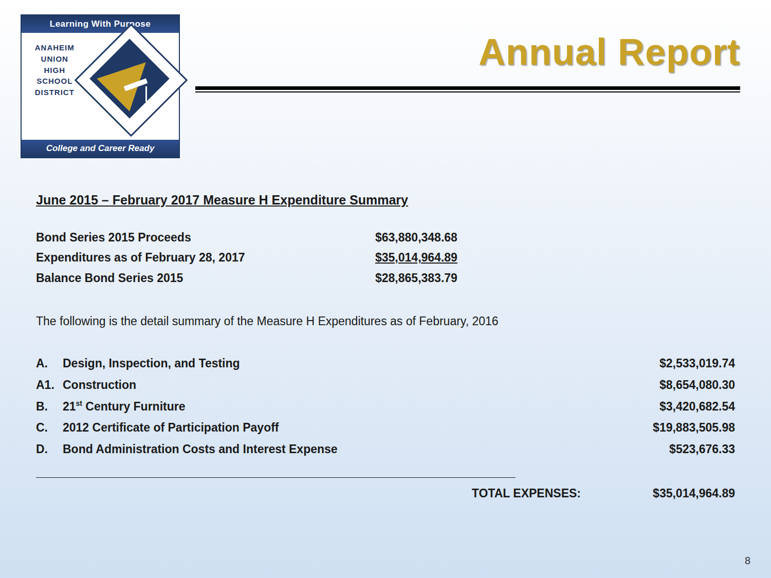Learning With Purpose
ANAHEIM
UNION
HIGH
SCHOOL
DISTRICT
College and Career Ready
Annual Report
June 2015 – February 2017 Measure H Expenditure Summary
| Bond Series 2015 Proceeds | $63,880,348.68 |
| Expenditures as of February 28, 2017 | $35,014,964.89 |
| Balance Bond Series 2015 | $28,865,383.79 |
The following is the detail summary of the Measure H Expenditures as of February, 2016
| A. | Design, Inspection, and Testing | $2,533,019.74 |
| A1. | Construction | $8,654,080.30 |
| B. | 21 st Century Furniture | $3,420,682.54 |
| C. | 2012 Certificate of Participation Payoff | $19,883,505.98 |
| D. | Bond Administration Costs and Interest Expense | $523,676.33 |
_______________________________________________________________________________
TOTAL EXPENSES: $35,014,964.89
8